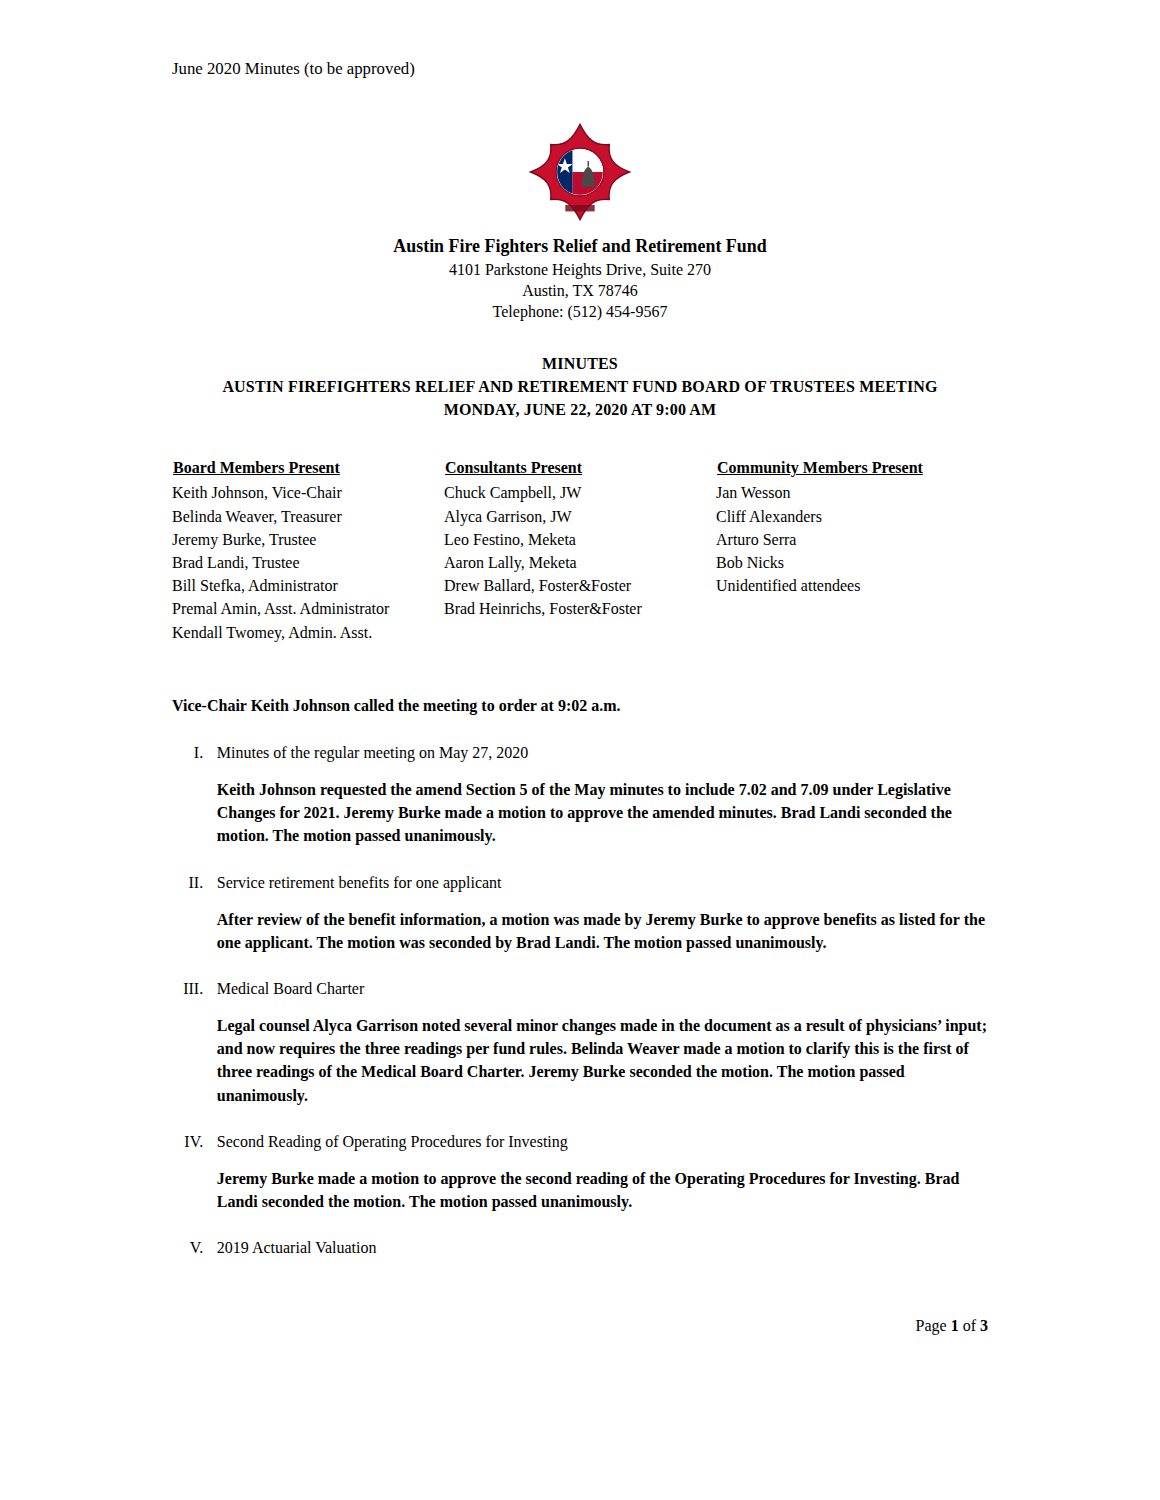June 2020 Minutes (to be approved)
Austin Fire Fighters Relief and Retirement Fund
4101 Parkstone Heights Drive, Suite 270
Austin, TX 78746
Telephone: (512) 454-9567
MINUTES
AUSTIN FIREFIGHTERS RELIEF AND RETIREMENT FUND BOARD OF TRUSTEES MEETING
MONDAY, JUNE 22, 2020 AT 9:00 AM
| Board Members Present | Consultants Present | Community Members Present |
| --- | --- | --- |
| Keith Johnson, Vice-Chair Belinda Weaver, Treasurer Jeremy Burke, Trustee Brad Landi, Trustee Bill Stefka, Administrator Premal Amin, Asst. Administrator Kendall Twomey, Admin. Asst. | Chuck Campbell, JW Alyca Garrison, JW Leo Festino, Meketa Aaron Lally, Meketa Drew Ballard, Foster&Foster Brad Heinrichs, Foster&Foster | Jan Wesson Cliff Alexanders Arturo Serra Bob Nicks Unidentified attendees |
Vice-Chair Keith Johnson called the meeting to order at 9:02 a.m.
Minutes of the regular meeting on May 27, 2020
Keith Johnson requested the amend Section 5 of the May minutes to include 7.02 and 7.09 under Legislative Changes for 2021. Jeremy Burke made a motion to approve the amended minutes. Brad Landi seconded the motion. The motion passed unanimously.
Service retirement benefits for one applicant
After review of the benefit information, a motion was made by Jeremy Burke to approve benefits as listed for the one applicant. The motion was seconded by Brad Landi. The motion passed unanimously.
Medical Board Charter
Legal counsel Alyca Garrison noted several minor changes made in the document as a result of physicians’ input; and now requires the three readings per fund rules. Belinda Weaver made a motion to clarify this is the first of three readings of the Medical Board Charter. Jeremy Burke seconded the motion. The motion passed unanimously.
Second Reading of Operating Procedures for Investing
Jeremy Burke made a motion to approve the second reading of the Operating Procedures for Investing. Brad Landi seconded the motion. The motion passed unanimously.
2019 Actuarial Valuation
Page 1 of 3